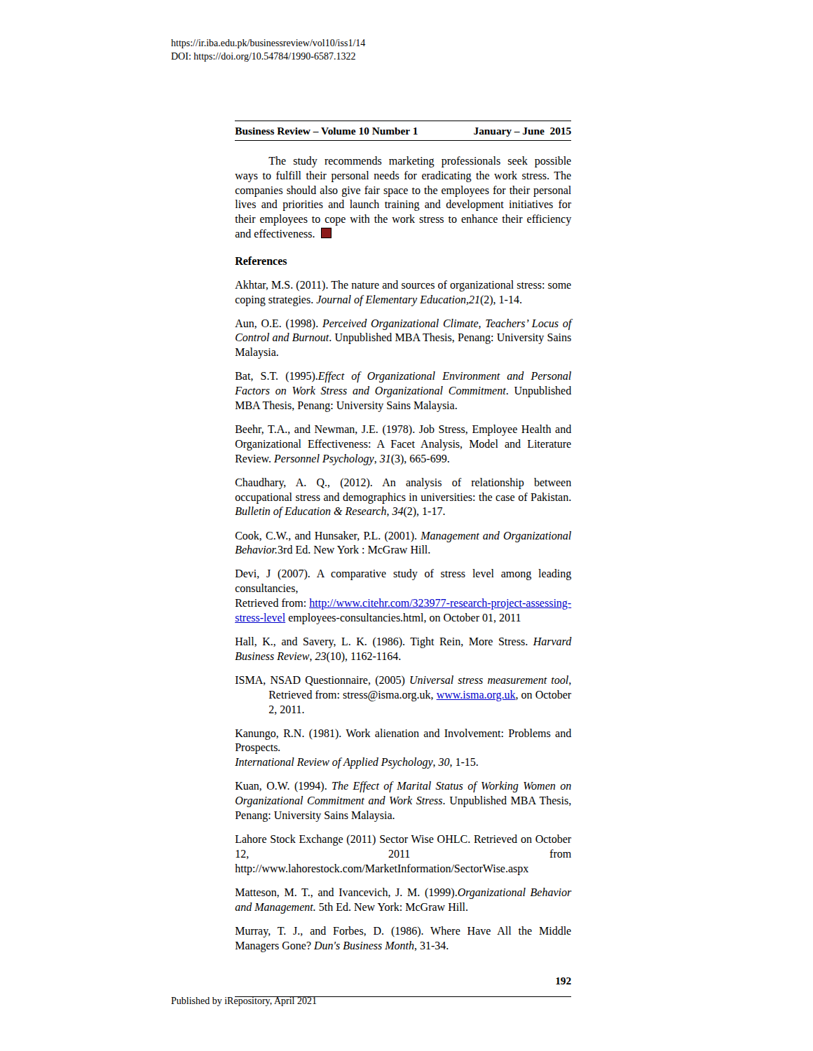https://ir.iba.edu.pk/businessreview/vol10/iss1/14
DOI: https://doi.org/10.54784/1990-6587.1322
Business Review – Volume 10 Number 1 January – June 2015
The study recommends marketing professionals seek possible ways to fulfill their personal needs for eradicating the work stress. The companies should also give fair space to the employees for their personal lives and priorities and launch training and development initiatives for their employees to cope with the work stress to enhance their efficiency and effectiveness. IBA
References
Akhtar, M.S. (2011). The nature and sources of organizational stress: some coping strategies. Journal of Elementary Education,21(2), 1-14.
Aun, O.E. (1998). Perceived Organizational Climate, Teachers’ Locus of Control and Burnout. Unpublished MBA Thesis, Penang: University Sains Malaysia.
Bat, S.T. (1995).Effect of Organizational Environment and Personal Factors on Work Stress and Organizational Commitment. Unpublished MBA Thesis, Penang: University Sains Malaysia.
Beehr, T.A., and Newman, J.E. (1978). Job Stress, Employee Health and Organizational Effectiveness: A Facet Analysis, Model and Literature Review. Personnel Psychology, 31(3), 665-699.
Chaudhary, A. Q., (2012). An analysis of relationship between occupational stress and demographics in universities: the case of Pakistan. Bulletin of Education & Research, 34(2), 1-17.
Cook, C.W., and Hunsaker, P.L. (2001). Management and Organizational Behavior. 3rd Ed. New York : McGraw Hill.
Devi, J (2007). A comparative study of stress level among leading consultancies,
Retrieved from: http://www.citehr.com/323977-research-project-assessing-stress-level employees-consultancies.html, on October 01, 2011
Hall, K., and Savery, L. K. (1986). Tight Rein, More Stress. Harvard Business Review, 23(10), 1162-1164.
ISMA, NSAD Questionnaire, (2005) Universal stress measurement tool, Retrieved from: stress@isma.org.uk, www.isma.org.uk, on October 2, 2011.
Kanungo, R.N. (1981). Work alienation and Involvement: Problems and Prospects.
International Review of Applied Psychology, 30, 1-15.
Kuan, O.W. (1994). The Effect of Marital Status of Working Women on Organizational Commitment and Work Stress. Unpublished MBA Thesis, Penang: University Sains Malaysia.
Lahore Stock Exchange (2011) Sector Wise OHLC. Retrieved on October 12, 2011 from http://www.lahorestock.com/MarketInformation/SectorWise.aspx
Matteson, M. T., and Ivancevich, J. M. (1999).Organizational Behavior and Management. 5th Ed. New York: McGraw Hill.
Murray, T. J., and Forbes, D. (1986). Where Have All the Middle Managers Gone? Dun's Business Month, 31-34.
192
Published by iRepository, April 2021